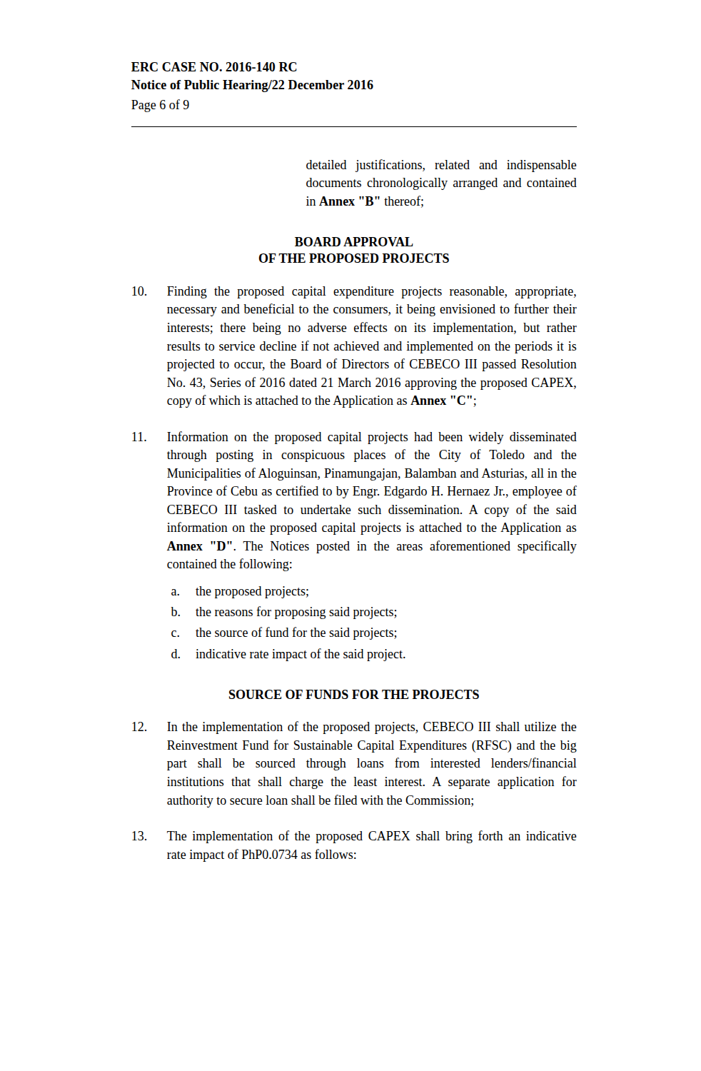ERC CASE NO. 2016-140 RC
Notice of Public Hearing/22 December 2016
Page 6 of 9
detailed justifications, related and indispensable documents chronologically arranged and contained in Annex "B" thereof;
BOARD APPROVAL
OF THE PROPOSED PROJECTS
10. Finding the proposed capital expenditure projects reasonable, appropriate, necessary and beneficial to the consumers, it being envisioned to further their interests; there being no adverse effects on its implementation, but rather results to service decline if not achieved and implemented on the periods it is projected to occur, the Board of Directors of CEBECO III passed Resolution No. 43, Series of 2016 dated 21 March 2016 approving the proposed CAPEX, copy of which is attached to the Application as Annex "C";
11. Information on the proposed capital projects had been widely disseminated through posting in conspicuous places of the City of Toledo and the Municipalities of Aloguinsan, Pinamungajan, Balamban and Asturias, all in the Province of Cebu as certified to by Engr. Edgardo H. Hernaez Jr., employee of CEBECO III tasked to undertake such dissemination. A copy of the said information on the proposed capital projects is attached to the Application as Annex "D". The Notices posted in the areas aforementioned specifically contained the following:
a. the proposed projects;
b. the reasons for proposing said projects;
c. the source of fund for the said projects;
d. indicative rate impact of the said project.
SOURCE OF FUNDS FOR THE PROJECTS
12. In the implementation of the proposed projects, CEBECO III shall utilize the Reinvestment Fund for Sustainable Capital Expenditures (RFSC) and the big part shall be sourced through loans from interested lenders/financial institutions that shall charge the least interest. A separate application for authority to secure loan shall be filed with the Commission;
13. The implementation of the proposed CAPEX shall bring forth an indicative rate impact of PhP0.0734 as follows: